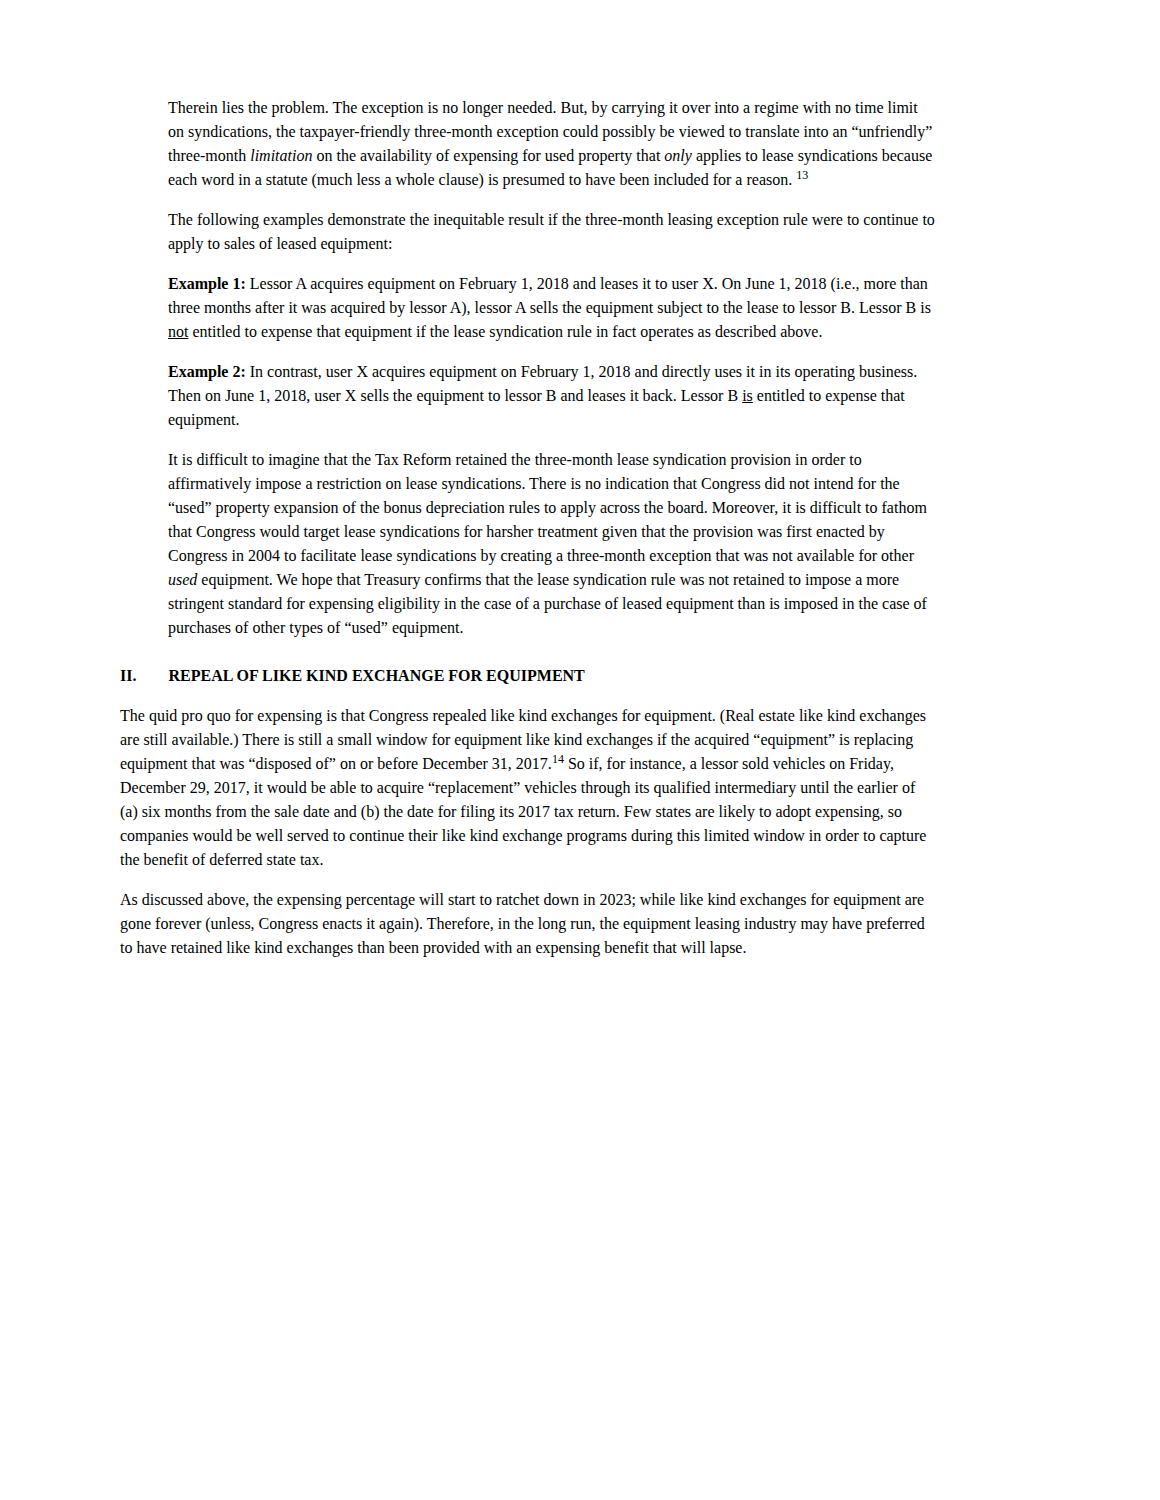Therein lies the problem. The exception is no longer needed. But, by carrying it over into a regime with no time limit on syndications, the taxpayer-friendly three-month exception could possibly be viewed to translate into an “unfriendly” three-month limitation on the availability of expensing for used property that only applies to lease syndications because each word in a statute (much less a whole clause) is presumed to have been included for a reason. 13
The following examples demonstrate the inequitable result if the three-month leasing exception rule were to continue to apply to sales of leased equipment:
Example 1: Lessor A acquires equipment on February 1, 2018 and leases it to user X. On June 1, 2018 (i.e., more than three months after it was acquired by lessor A), lessor A sells the equipment subject to the lease to lessor B. Lessor B is not entitled to expense that equipment if the lease syndication rule in fact operates as described above.
Example 2: In contrast, user X acquires equipment on February 1, 2018 and directly uses it in its operating business. Then on June 1, 2018, user X sells the equipment to lessor B and leases it back. Lessor B is entitled to expense that equipment.
It is difficult to imagine that the Tax Reform retained the three-month lease syndication provision in order to affirmatively impose a restriction on lease syndications. There is no indication that Congress did not intend for the “used” property expansion of the bonus depreciation rules to apply across the board. Moreover, it is difficult to fathom that Congress would target lease syndications for harsher treatment given that the provision was first enacted by Congress in 2004 to facilitate lease syndications by creating a three-month exception that was not available for other used equipment. We hope that Treasury confirms that the lease syndication rule was not retained to impose a more stringent standard for expensing eligibility in the case of a purchase of leased equipment than is imposed in the case of purchases of other types of “used” equipment.
II. Repeal of Like Kind Exchange for Equipment
The quid pro quo for expensing is that Congress repealed like kind exchanges for equipment. (Real estate like kind exchanges are still available.) There is still a small window for equipment like kind exchanges if the acquired “equipment” is replacing equipment that was “disposed of” on or before December 31, 2017.14 So if, for instance, a lessor sold vehicles on Friday, December 29, 2017, it would be able to acquire “replacement” vehicles through its qualified intermediary until the earlier of (a) six months from the sale date and (b) the date for filing its 2017 tax return. Few states are likely to adopt expensing, so companies would be well served to continue their like kind exchange programs during this limited window in order to capture the benefit of deferred state tax.
As discussed above, the expensing percentage will start to ratchet down in 2023; while like kind exchanges for equipment are gone forever (unless, Congress enacts it again). Therefore, in the long run, the equipment leasing industry may have preferred to have retained like kind exchanges than been provided with an expensing benefit that will lapse.